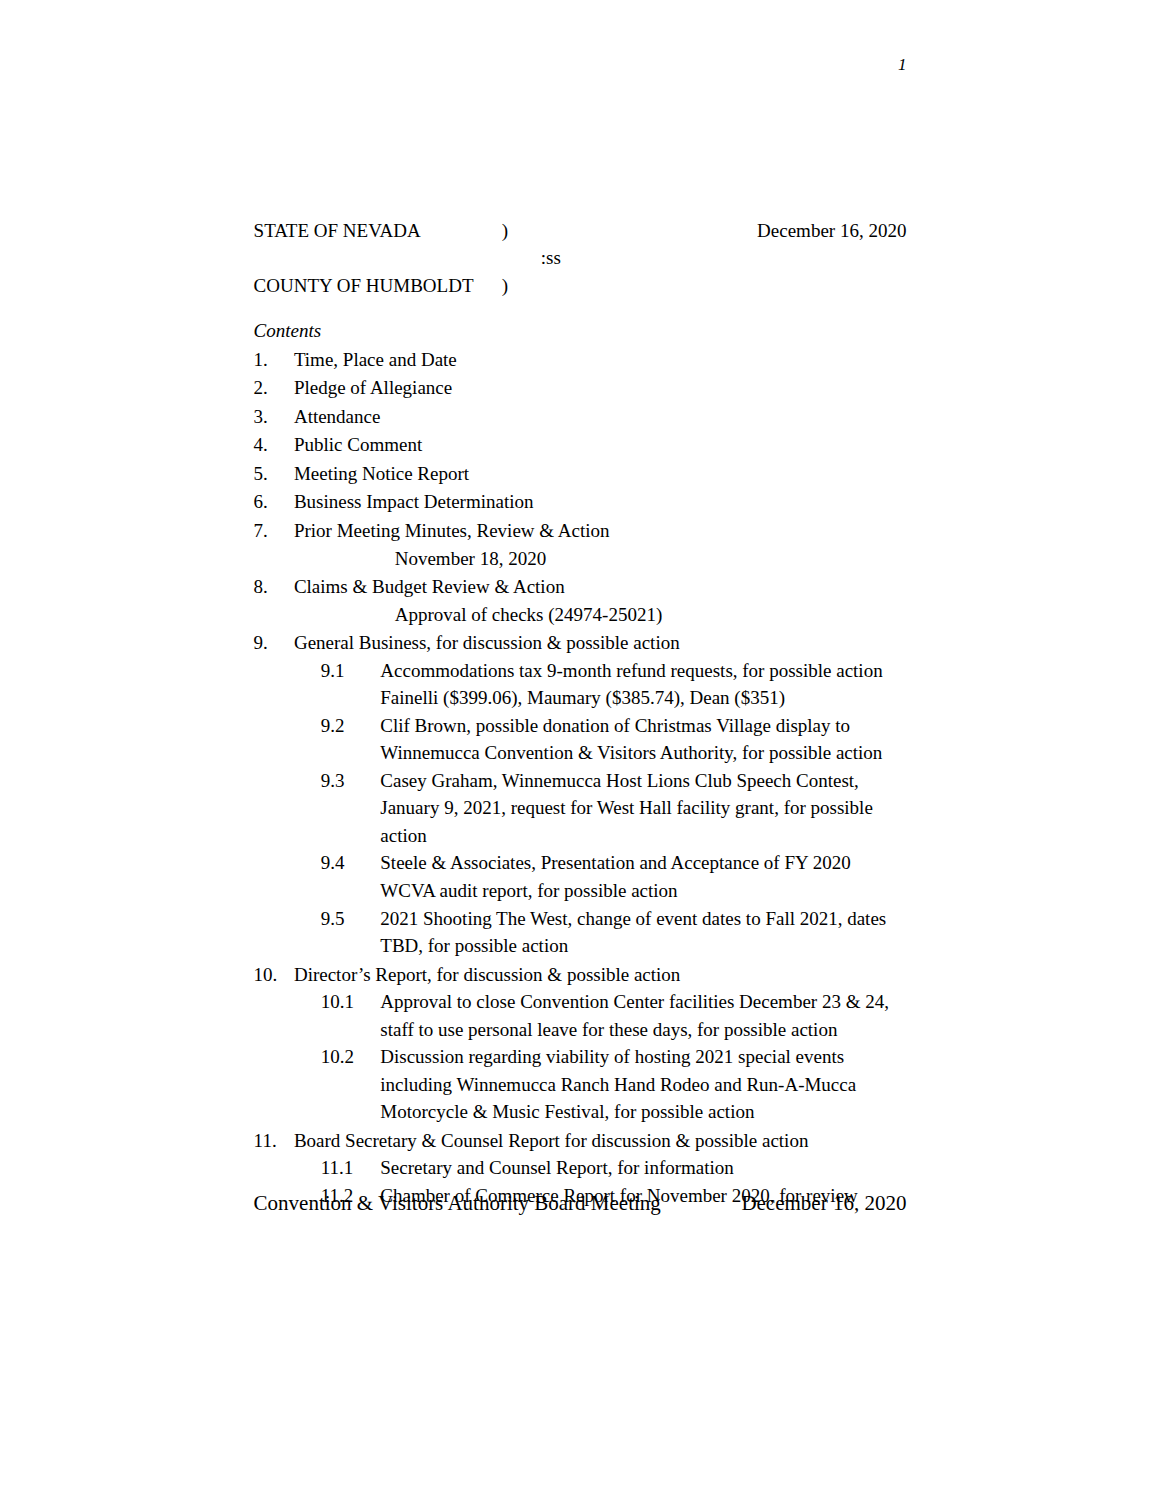1
| STATE OF NEVADA | ) | | December 16, 2020 |
| | | :ss | |
| COUNTY OF HUMBOLDT | ) | | |
Contents
1. Time, Place and Date
2. Pledge of Allegiance
3. Attendance
4. Public Comment
5. Meeting Notice Report
6. Business Impact Determination
7. Prior Meeting Minutes, Review & Action
November 18, 2020
8. Claims & Budget Review & Action
Approval of checks (24974-25021)
9. General Business, for discussion & possible action
9.1 Accommodations tax 9-month refund requests, for possible action
Fainelli ($399.06), Maumary ($385.74), Dean ($351)
9.2 Clif Brown, possible donation of Christmas Village display to Winnemucca Convention & Visitors Authority, for possible action
9.3 Casey Graham, Winnemucca Host Lions Club Speech Contest, January 9, 2021, request for West Hall facility grant, for possible action
9.4 Steele & Associates, Presentation and Acceptance of FY 2020 WCVA audit report, for possible action
9.52021 Shooting The West, change of event dates to Fall 2021, dates TBD, for possible action
10. Director’s Report, for discussion & possible action
10.1 Approval to close Convention Center facilities December 23 & 24, staff to use personal leave for these days, for possible action
10.2 Discussion regarding viability of hosting 2021 special events including Winnemucca Ranch Hand Rodeo and Run-A-Mucca Motorcycle & Music Festival, for possible action
11. Board Secretary & Counsel Report for discussion & possible action
11.1 Secretary and Counsel Report, for information
11.2 Chamber of Commerce Report for November 2020, for review
Convention & Visitors Authority Board Meeting December 16, 2020